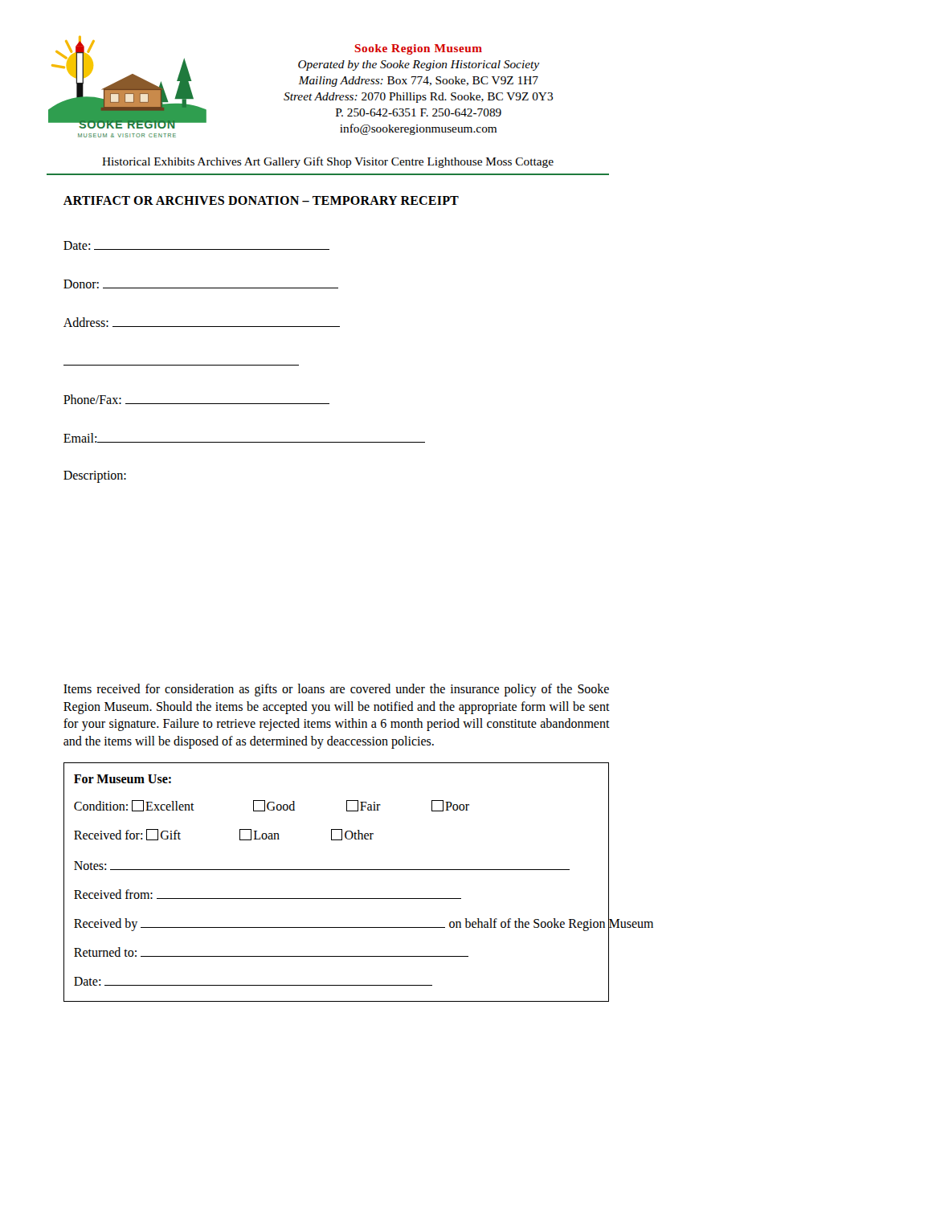SOOKE REGION MUSEUM & VISITOR CENTRE
Sooke Region Museum
Operated by the Sooke Region Historical Society
Mailing Address: Box 774, Sooke, BC V9Z 1H7
Street Address: 2070 Phillips Rd. Sooke, BC V9Z 0Y3
P. 250-642-6351 F. 250-642-7089
info@sookeregionmuseum.com
Historical Exhibits Archives Art Gallery Gift Shop Visitor Centre Lighthouse Moss Cottage
ARTIFACT OR ARCHIVES DONATION – TEMPORARY RECEIPT
Date:
Donor:
Address:
Phone/Fax:
Email:
Description:
Items received for consideration as gifts or loans are covered under the insurance policy of the Sooke Region Museum. Should the items be accepted you will be notified and the appropriate form will be sent for your signature. Failure to retrieve rejected items within a 6 month period will constitute abandonment and the items will be disposed of as determined by deaccession policies.
For Museum Use:
Condition: Excellent Good Fair Poor
Received for: Gift Loan Other
Notes:
Received from:
Received by on behalf of the Sooke Region Museum
Returned to:
Date: